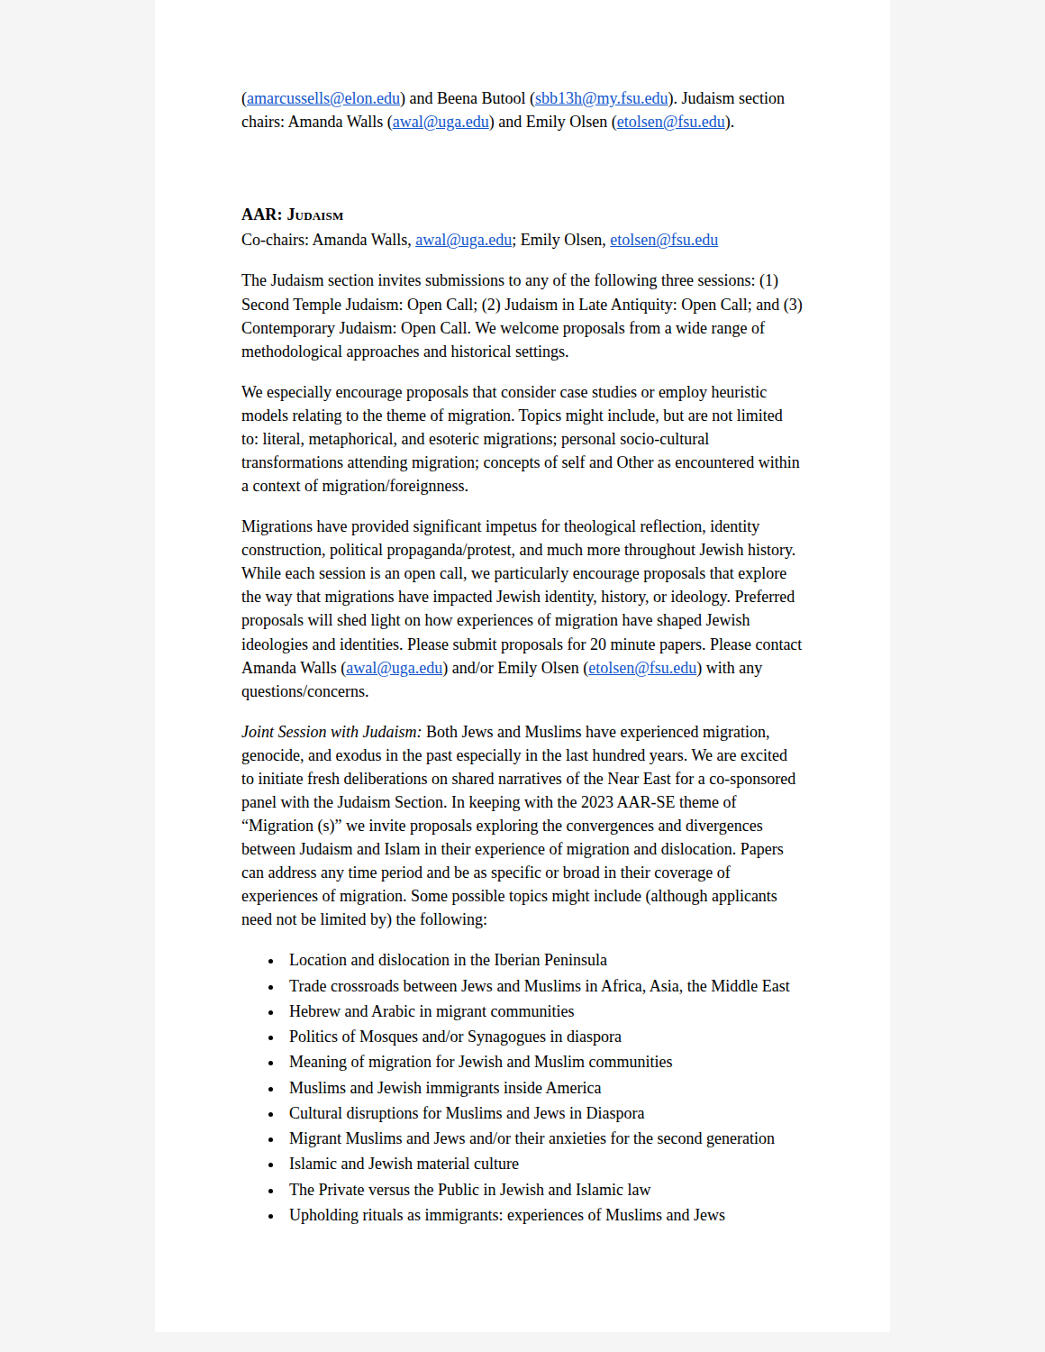(amarcussells@elon.edu) and Beena Butool (sbb13h@my.fsu.edu). Judaism section chairs: Amanda Walls (awal@uga.edu) and Emily Olsen (etolsen@fsu.edu).
AAR: Judaism
Co-chairs: Amanda Walls, awal@uga.edu; Emily Olsen, etolsen@fsu.edu
The Judaism section invites submissions to any of the following three sessions: (1) Second Temple Judaism: Open Call; (2) Judaism in Late Antiquity: Open Call; and (3) Contemporary Judaism: Open Call. We welcome proposals from a wide range of methodological approaches and historical settings.
We especially encourage proposals that consider case studies or employ heuristic models relating to the theme of migration. Topics might include, but are not limited to: literal, metaphorical, and esoteric migrations; personal socio-cultural transformations attending migration; concepts of self and Other as encountered within a context of migration/foreignness.
Migrations have provided significant impetus for theological reflection, identity construction, political propaganda/protest, and much more throughout Jewish history. While each session is an open call, we particularly encourage proposals that explore the way that migrations have impacted Jewish identity, history, or ideology. Preferred proposals will shed light on how experiences of migration have shaped Jewish ideologies and identities. Please submit proposals for 20 minute papers. Please contact Amanda Walls (awal@uga.edu) and/or Emily Olsen (etolsen@fsu.edu) with any questions/concerns.
Joint Session with Judaism: Both Jews and Muslims have experienced migration, genocide, and exodus in the past especially in the last hundred years. We are excited to initiate fresh deliberations on shared narratives of the Near East for a co-sponsored panel with the Judaism Section. In keeping with the 2023 AAR-SE theme of “Migration (s)” we invite proposals exploring the convergences and divergences between Judaism and Islam in their experience of migration and dislocation. Papers can address any time period and be as specific or broad in their coverage of experiences of migration. Some possible topics might include (although applicants need not be limited by) the following:
Location and dislocation in the Iberian Peninsula
Trade crossroads between Jews and Muslims in Africa, Asia, the Middle East
Hebrew and Arabic in migrant communities
Politics of Mosques and/or Synagogues in diaspora
Meaning of migration for Jewish and Muslim communities
Muslims and Jewish immigrants inside America
Cultural disruptions for Muslims and Jews in Diaspora
Migrant Muslims and Jews and/or their anxieties for the second generation
Islamic and Jewish material culture
The Private versus the Public in Jewish and Islamic law
Upholding rituals as immigrants: experiences of Muslims and Jews